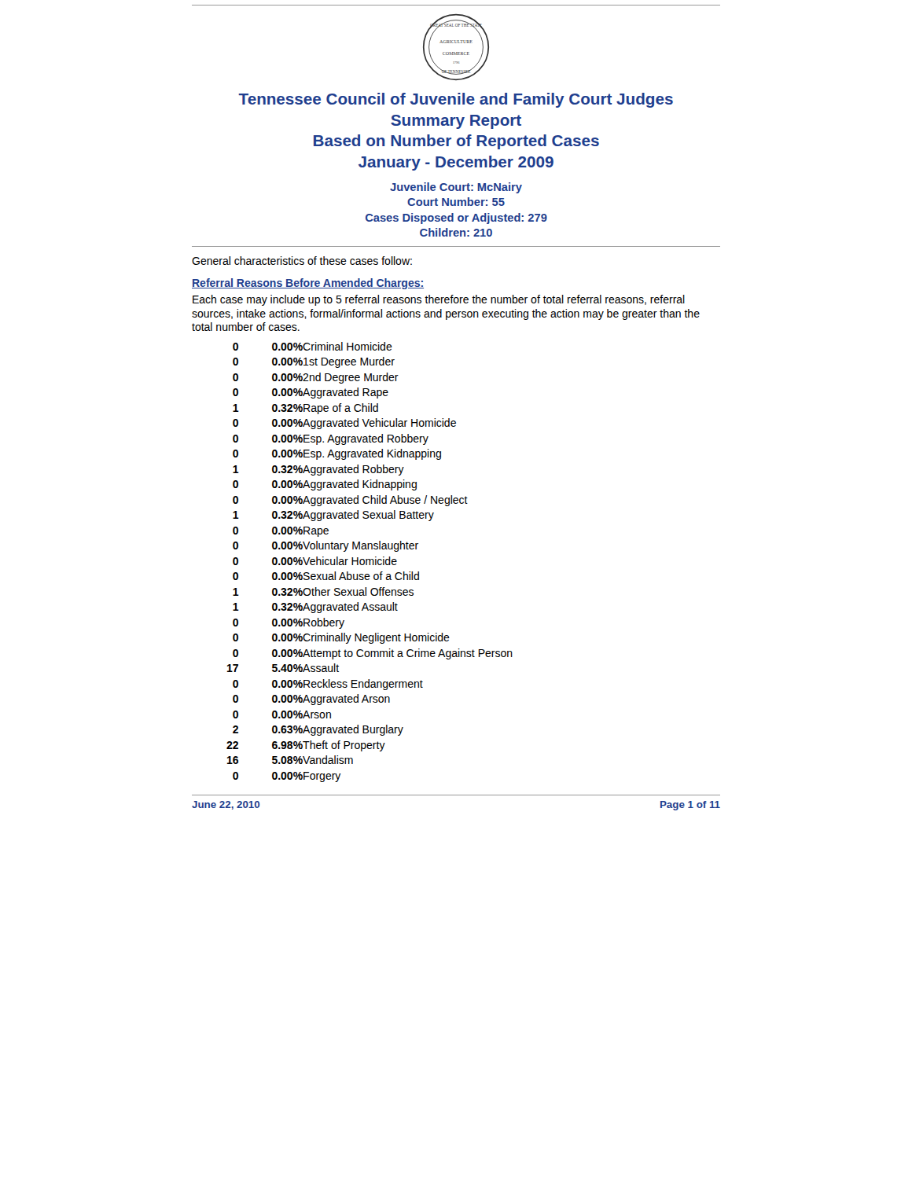Tennessee Council of Juvenile and Family Court Judges
Summary Report
Based on Number of Reported Cases
January - December 2009
Juvenile Court: McNairy
Court Number: 55
Cases Disposed or Adjusted: 279
Children: 210
General characteristics of these cases follow:
Referral Reasons Before Amended Charges:
Each case may include up to 5 referral reasons therefore the number of total referral reasons, referral sources, intake actions, formal/informal actions and person executing the action may be greater than the total number of cases.
| 0 | 0.00% | Criminal Homicide |
| 0 | 0.00% | 1st Degree Murder |
| 0 | 0.00% | 2nd Degree Murder |
| 0 | 0.00% | Aggravated Rape |
| 1 | 0.32% | Rape of a Child |
| 0 | 0.00% | Aggravated Vehicular Homicide |
| 0 | 0.00% | Esp. Aggravated Robbery |
| 0 | 0.00% | Esp. Aggravated Kidnapping |
| 1 | 0.32% | Aggravated Robbery |
| 0 | 0.00% | Aggravated Kidnapping |
| 0 | 0.00% | Aggravated Child Abuse / Neglect |
| 1 | 0.32% | Aggravated Sexual Battery |
| 0 | 0.00% | Rape |
| 0 | 0.00% | Voluntary Manslaughter |
| 0 | 0.00% | Vehicular Homicide |
| 0 | 0.00% | Sexual Abuse of a Child |
| 1 | 0.32% | Other Sexual Offenses |
| 1 | 0.32% | Aggravated Assault |
| 0 | 0.00% | Robbery |
| 0 | 0.00% | Criminally Negligent Homicide |
| 0 | 0.00% | Attempt to Commit a Crime Against Person |
| 17 | 5.40% | Assault |
| 0 | 0.00% | Reckless Endangerment |
| 0 | 0.00% | Aggravated Arson |
| 0 | 0.00% | Arson |
| 2 | 0.63% | Aggravated Burglary |
| 22 | 6.98% | Theft of Property |
| 16 | 5.08% | Vandalism |
| 0 | 0.00% | Forgery |
June 22, 2010
Page 1 of 11